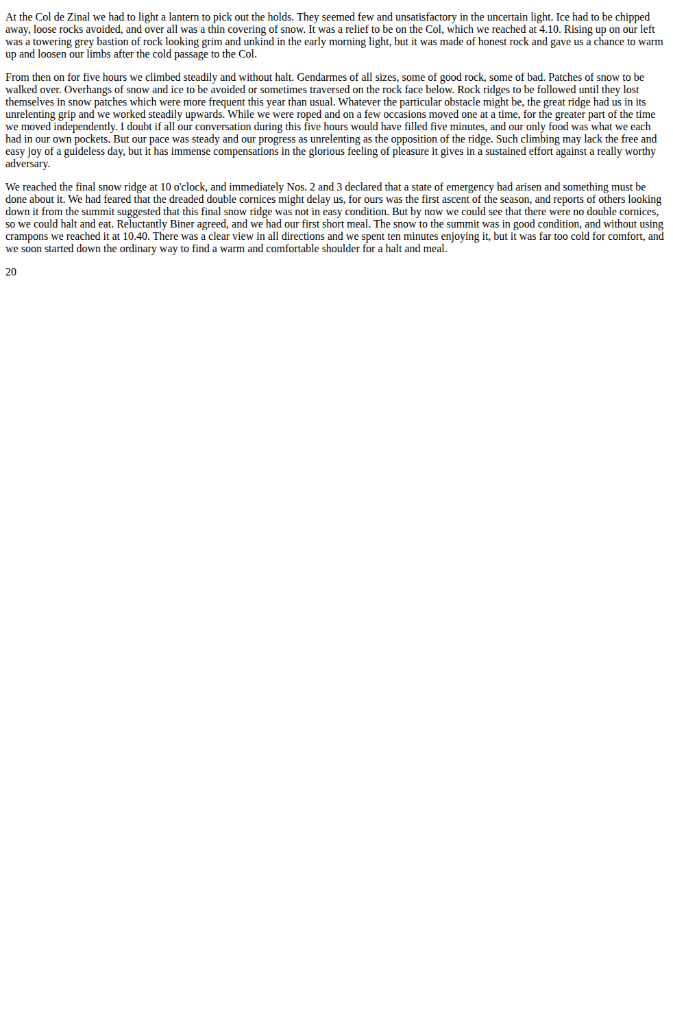At the Col de Zinal we had to light a lantern to pick out the holds. They seemed few and unsatisfactory in the uncertain light. Ice had to be chipped away, loose rocks avoided, and over all was a thin covering of snow. It was a relief to be on the Col, which we reached at 4.10. Rising up on our left was a towering grey bastion of rock looking grim and unkind in the early morning light, but it was made of honest rock and gave us a chance to warm up and loosen our limbs after the cold passage to the Col.
From then on for five hours we climbed steadily and without halt. Gendarmes of all sizes, some of good rock, some of bad. Patches of snow to be walked over. Overhangs of snow and ice to be avoided or sometimes traversed on the rock face below. Rock ridges to be followed until they lost themselves in snow patches which were more frequent this year than usual. Whatever the particular obstacle might be, the great ridge had us in its unrelenting grip and we worked steadily upwards. While we were roped and on a few occasions moved one at a time, for the greater part of the time we moved independently. I doubt if all our conversation during this five hours would have filled five minutes, and our only food was what we each had in our own pockets. But our pace was steady and our progress as unrelenting as the opposition of the ridge. Such climbing may lack the free and easy joy of a guideless day, but it has immense compensations in the glorious feeling of pleasure it gives in a sustained effort against a really worthy adversary.
We reached the final snow ridge at 10 o'clock, and immediately Nos. 2 and 3 declared that a state of emergency had arisen and something must be done about it. We had feared that the dreaded double cornices might delay us, for ours was the first ascent of the season, and reports of others looking down it from the summit suggested that this final snow ridge was not in easy condition. But by now we could see that there were no double cornices, so we could halt and eat. Reluctantly Biner agreed, and we had our first short meal. The snow to the summit was in good condition, and without using crampons we reached it at 10.40. There was a clear view in all directions and we spent ten minutes enjoying it, but it was far too cold for comfort, and we soon started down the ordinary way to find a warm and comfortable shoulder for a halt and meal.
20